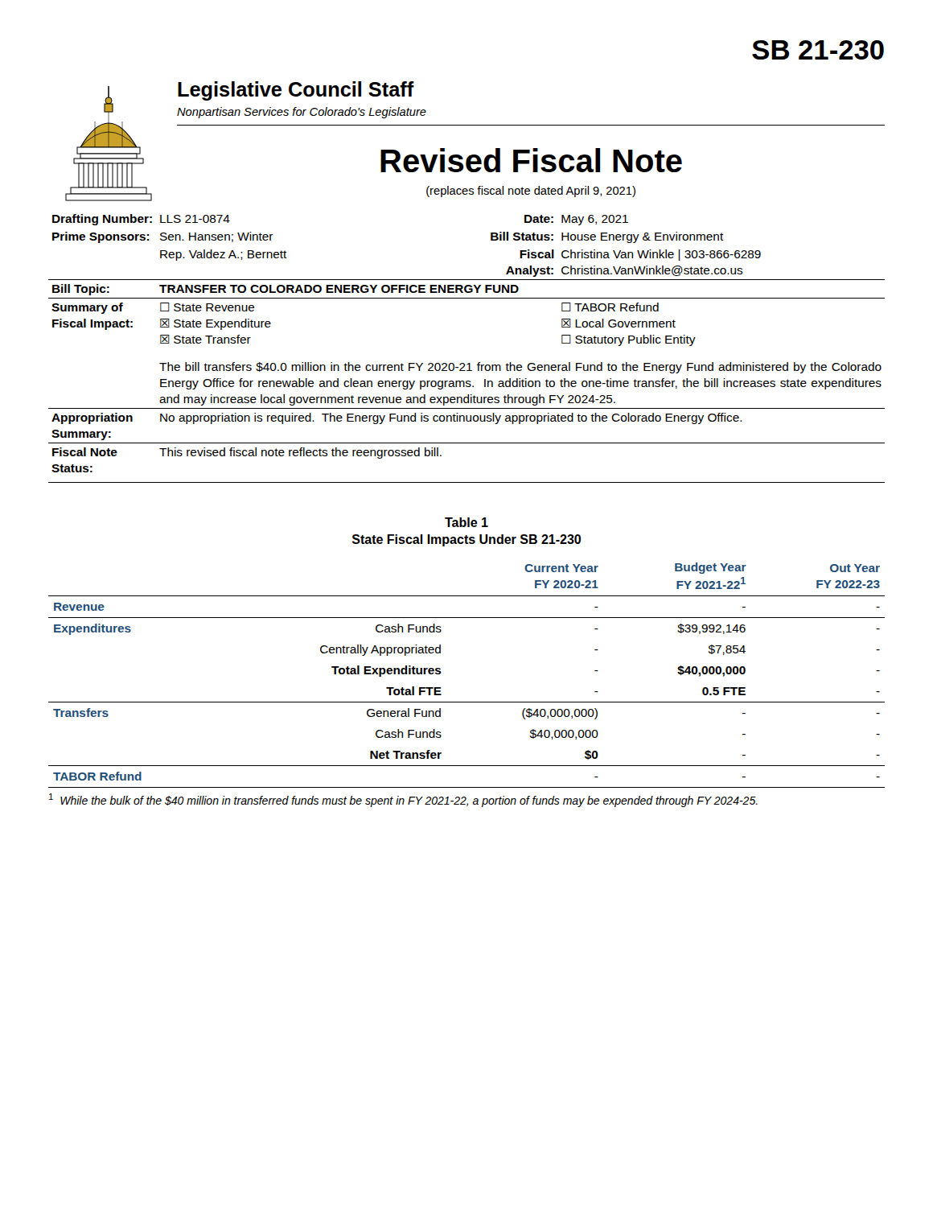SB 21-230
Legislative Council Staff
Nonpartisan Services for Colorado's Legislature
Revised Fiscal Note
(replaces fiscal note dated April 9, 2021)
| Drafting Number: | LLS 21-0874 | Date: | May 6, 2021 |
| Prime Sponsors: | Sen. Hansen; Winter | Bill Status: | House Energy & Environment |
| | Rep. Valdez A.; Bernett | Fiscal Analyst: | Christina Van Winkle / 303-866-6289 Christina.VanWinkle@state.co.us |
| Bill Topic: | TRANSFER TO COLORADO ENERGY OFFICE ENERGY FUND |
| Summary of Fiscal Impact: | ☐ State Revenue ☒ State Expenditure ☒ State Transfer | ☐ TABOR Refund ☒ Local Government ☐ Statutory Public Entity |
| | The bill transfers $40.0 million in the current FY 2020-21 from the General Fund to the Energy Fund administered by the Colorado Energy Office for renewable and clean energy programs. In addition to the one-time transfer, the bill increases state expenditures and may increase local government revenue and expenditures through FY 2024-25. |
| Appropriation Summary: | No appropriation is required. The Energy Fund is continuously appropriated to the Colorado Energy Office. |
| Fiscal Note Status: | This revised fiscal note reflects the reengrossed bill. |
Table 1
State Fiscal Impacts Under SB 21-230
| | Current Year FY 2020-21 | Budget Year FY 2021-22 1 | Out Year FY 2022-23 |
| --- | --- | --- | --- |
| Revenue | - | - | - |
| Expenditures | Cash Funds | - | $39,992,146 | - |
| | Centrally Appropriated | - | $7,854 | - |
| | Total Expenditures | - | $40,000,000 | - |
| | Total FTE | - | 0.5 FTE | - |
| Transfers | General Fund | ($40,000,000) | - | - |
| | Cash Funds | $40,000,000 | - | - |
| | Net Transfer | $0 | - | - |
| TABOR Refund | - | - | - |
1 While the bulk of the $40 million in transferred funds must be spent in FY 2021-22, a portion of funds may be expended through FY 2024-25.